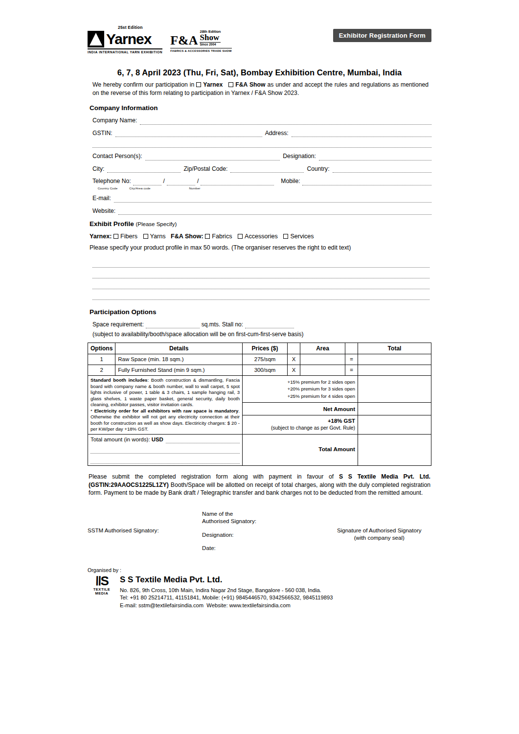25st Edition
Yarnex
India International Yarn Exhibition
F&A
28th Edition
Show
Since 2004
Fabrics & Accessories Trade Show
Exhibitor Registration Form
6, 7, 8 April 2023 (Thu, Fri, Sat), Bombay Exhibition Centre, Mumbai, India
We hereby confirm our participation in Yarnex F&A Show as under and accept the rules and regulations as mentioned on the reverse of this form relating to participation in Yarnex / F&A Show 2023.
Company Information
Company Name:
GSTIN: Address:
Contact Person(s): Designation:
City: Zip/Postal Code: Country:
Telephone No: / / Mobile:
Country Code City/Area code Number
E-mail:
Website:
Exhibit Profile (Please Specify)
Yarnex: Fibers Yarns F&A Show: Fabrics Accessories Services
Please specify your product profile in max 50 words. (The organiser reserves the right to edit text)
Participation Options
Space requirement: sq.mts. Stall no: (subject to availability/booth/space allocation will be on first-cum-first-serve basis)
| Options | Details | Prices ($) | | Area | | Total |
| --- | --- | --- | --- | --- | --- | --- |
| 1 | Raw Space (min. 18 sqm.) | 275/sqm | X | | = | |
| 2 | Fully Furnished Stand (min 9 sqm.) | 300/sqm | X | | = | |
| Standard booth includes : Booth construction & dismantling, Fascia board with company name & booth number, wall to wall carpet, 5 spot lights inclusive of power, 1 table & 3 chairs, 1 sample hanging rail, 3 glass shelves, 1 waste paper basket, general security, daily booth cleaning, exhibitor passes, visitor invitation cards. * Electricity order for all exhibitors with raw space is mandatory . Otherwise the exhibitor will not get any electricity connection at their booth for construction as well as show days. Electiricity charges: $ 20 - per KW/per day +18% GST. | +15% premium for 2 sides open +20% premium for 3 sides open +25% premium for 4 sides open | |
| Net Amount | |
| +18% GST (subject to change as per Govt. Rule) | |
| Total amount (in words): USD | Total Amount | |
Please submit the completed registration form along with payment in favour of S S Textile Media Pvt. Ltd. (GSTIN:29AAOCS1225L1ZY) Booth/Space will be allotted on receipt of total charges, along with the duly completed registration form. Payment to be made by Bank draft / Telegraphic transfer and bank charges not to be deducted from the remitted amount.
SSTM Authorised Signatory:
Name of the
Authorised Signatory:
Designation:
Date:
Signature of Authorised Signatory
(with company seal)
Organised by :
\\S
TEXTILE
MEDIA
S S Textile Media Pvt. Ltd.
No. 826, 9th Cross, 10th Main, Indira Nagar 2nd Stage, Bangalore - 560 038, India.
Tel: +91 80 25214711, 41151841, Mobile: (+91) 9845446570, 9342566532, 9845119893
E-mail: sstm@textilefairsindia.com Website: www.textilefairsindia.com